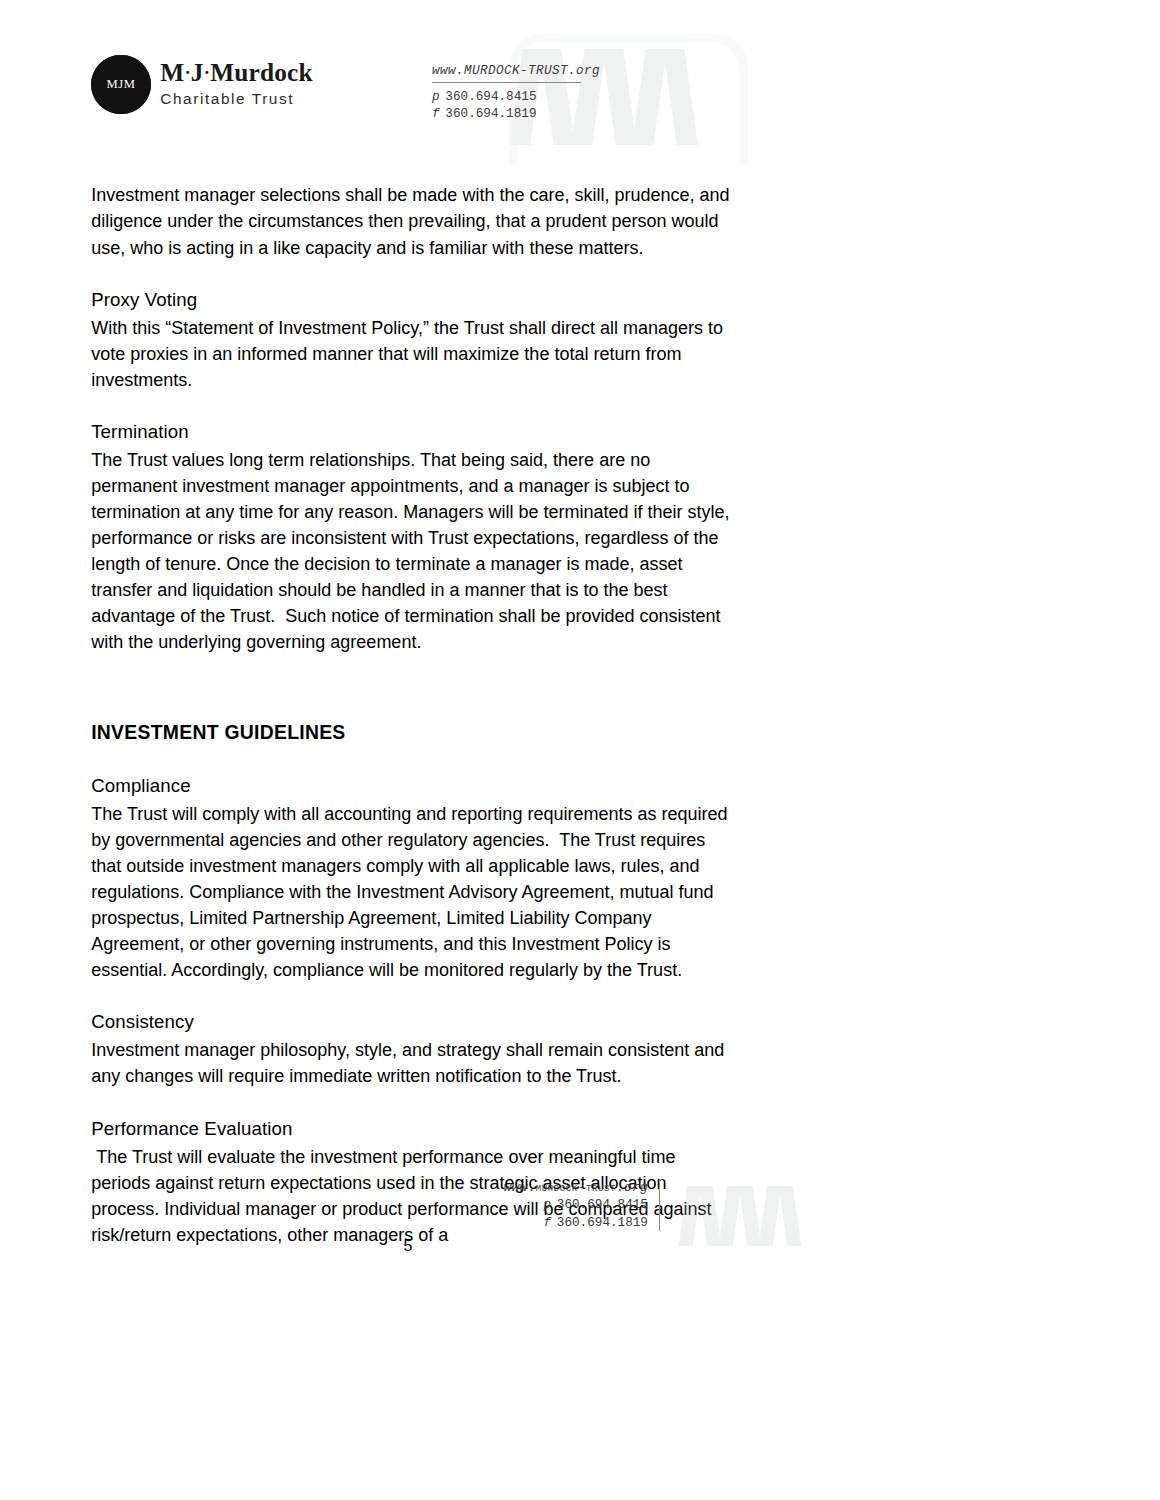MJM
M·J·Murdock
Charitable Trust
www.MURDOCK-TRUST.org
p360.694.8415
f360.694.1819
Investment manager selections shall be made with the care, skill, prudence, and diligence under the circumstances then prevailing, that a prudent person would use, who is acting in a like capacity and is familiar with these matters.
Proxy Voting
With this “Statement of Investment Policy,” the Trust shall direct all managers to vote proxies in an informed manner that will maximize the total return from investments.
Termination
The Trust values long term relationships. That being said, there are no permanent investment manager appointments, and a manager is subject to termination at any time for any reason. Managers will be terminated if their style, performance or risks are inconsistent with Trust expectations, regardless of the length of tenure. Once the decision to terminate a manager is made, asset transfer and liquidation should be handled in a manner that is to the best advantage of the Trust. Such notice of termination shall be provided consistent with the underlying governing agreement.
INVESTMENT GUIDELINES
Compliance
The Trust will comply with all accounting and reporting requirements as required by governmental agencies and other regulatory agencies. The Trust requires that outside investment managers comply with all applicable laws, rules, and regulations. Compliance with the Investment Advisory Agreement, mutual fund prospectus, Limited Partnership Agreement, Limited Liability Company Agreement, or other governing instruments, and this Investment Policy is essential. Accordingly, compliance will be monitored regularly by the Trust.
Consistency
Investment manager philosophy, style, and strategy shall remain consistent and any changes will require immediate written notification to the Trust.
Performance Evaluation
The Trust will evaluate the investment performance over meaningful time periods against return expectations used in the strategic asset allocation process. Individual manager or product performance will be compared against risk/return expectations, other managers of a
www.murdock-trust.org
p360.694.8415
f360.694.1819
5